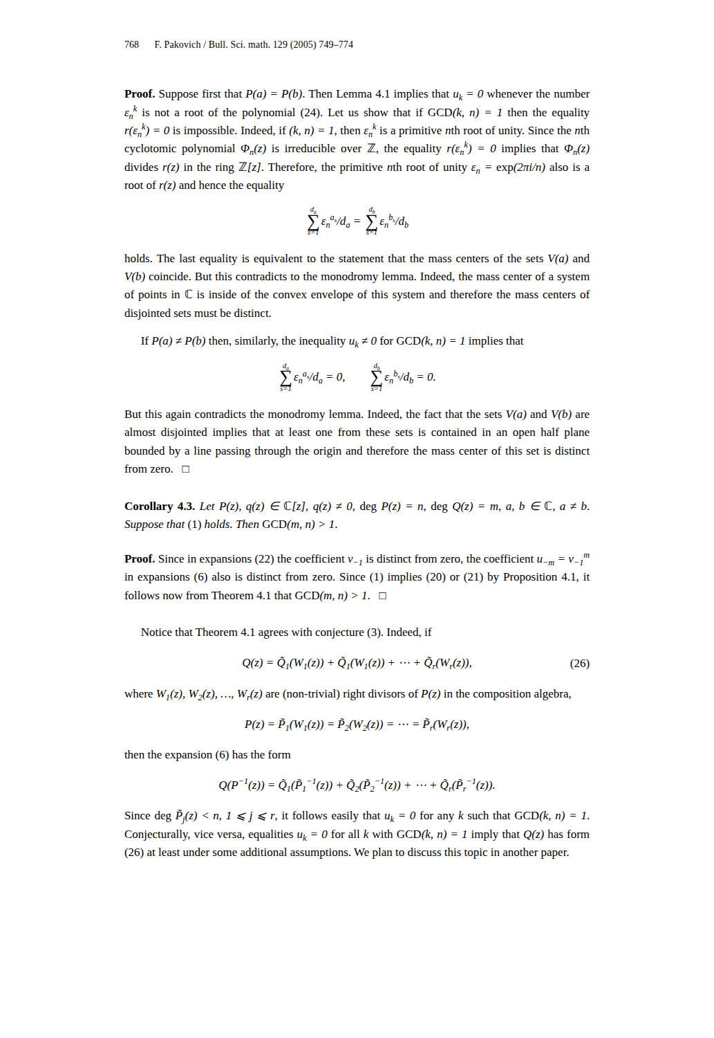768 F. Pakovich / Bull. Sci. math. 129 (2005) 749–774
Proof. Suppose first that P(a) = P(b). Then Lemma 4.1 implies that uk = 0 whenever the number εnk is not a root of the polynomial (24). Let us show that if GCD(k, n) = 1 then the equality r(εnk) = 0 is impossible. Indeed, if (k, n) = 1, then εnk is a primitive nth root of unity. Since the nth cyclotomic polynomial Φn(z) is irreducible over ℤ, the equality r(εnk) = 0 implies that Φn(z) divides r(z) in the ring ℤ[z]. Therefore, the primitive nth root of unity εn = exp(2πi/n) also is a root of r(z) and hence the equality
da∑s=1 εnas/da = db∑s=1 εnbs/db
holds. The last equality is equivalent to the statement that the mass centers of the sets V(a) and V(b) coincide. But this contradicts to the monodromy lemma. Indeed, the mass center of a system of points in ℂ is inside of the convex envelope of this system and therefore the mass centers of disjointed sets must be distinct.
If P(a) ≠ P(b) then, similarly, the inequality uk ≠ 0 for GCD(k, n) = 1 implies that
da∑s=1 εnas/da = 0, db∑s=1 εnbs/db = 0.
But this again contradicts the monodromy lemma. Indeed, the fact that the sets V(a) and V(b) are almost disjointed implies that at least one from these sets is contained in an open half plane bounded by a line passing through the origin and therefore the mass center of this set is distinct from zero. □
Corollary 4.3. Let P(z), q(z) ∈ ℂ[z], q(z) ≠ 0, deg P(z) = n, deg Q(z) = m, a, b ∈ ℂ, a ≠ b. Suppose that (1) holds. Then GCD(m, n) > 1.
Proof. Since in expansions (22) the coefficient v−1 is distinct from zero, the coefficient u−m = v−1m in expansions (6) also is distinct from zero. Since (1) implies (20) or (21) by Proposition 4.1, it follows now from Theorem 4.1 that GCD(m, n) > 1. □
Notice that Theorem 4.1 agrees with conjecture (3). Indeed, if
Q(z) = Q̃1(W1(z)) + Q̃1(W1(z)) + ⋯ + Q̃r(Wr(z)), (26)
where W1(z), W2(z), …, Wr(z) are (non-trivial) right divisors of P(z) in the composition algebra,
P(z) = P̃1(W1(z)) = P̃2(W2(z)) = ⋯ = P̃r(Wr(z)),
then the expansion (6) has the form
Q(P−1(z)) = Q̃1(P̃1−1(z)) + Q̃2(P̃2−1(z)) + ⋯ + Q̃r(P̃r−1(z)).
Since deg P̃j(z) < n, 1 ⩽ j ⩽ r, it follows easily that uk = 0 for any k such that GCD(k, n) = 1. Conjecturally, vice versa, equalities uk = 0 for all k with GCD(k, n) = 1 imply that Q(z) has form (26) at least under some additional assumptions. We plan to discuss this topic in another paper.